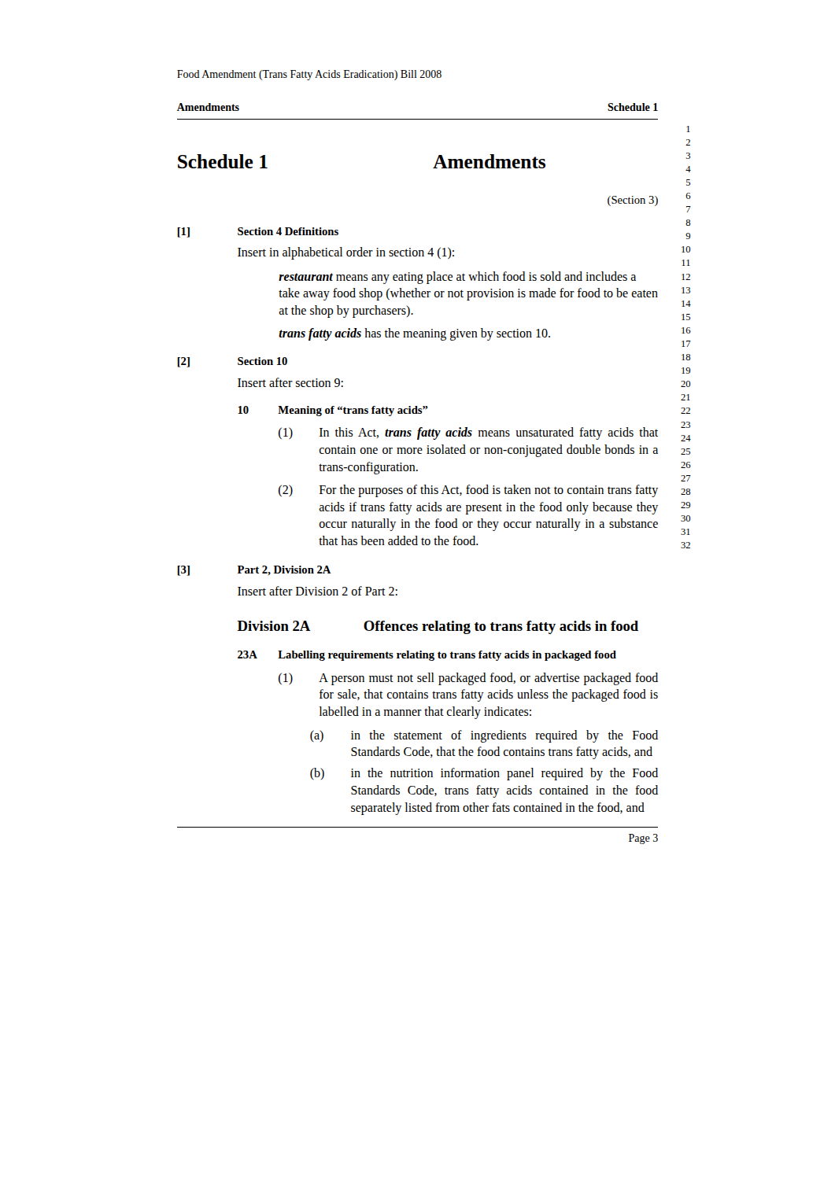Food Amendment (Trans Fatty Acids Eradication) Bill 2008
Amendments Schedule 1
Schedule 1 Amendments
(Section 3)
[1]
Section 4 Definitions
Insert in alphabetical order in section 4 (1):
restaurant means any eating place at which food is sold and includes a take away food shop (whether or not provision is made for food to be eaten at the shop by purchasers).
trans fatty acids has the meaning given by section 10.
[2]
Section 10
Insert after section 9:
10 Meaning of “trans fatty acids”
(1) In this Act, trans fatty acids means unsaturated fatty acids that contain one or more isolated or non-conjugated double bonds in a trans-configuration.
(2) For the purposes of this Act, food is taken not to contain trans fatty acids if trans fatty acids are present in the food only because they occur naturally in the food or they occur naturally in a substance that has been added to the food.
[3]
Part 2, Division 2A
Insert after Division 2 of Part 2:
Division 2A Offences relating to trans fatty acids in food
23A Labelling requirements relating to trans fatty acids in packaged food
(1) A person must not sell packaged food, or advertise packaged food for sale, that contains trans fatty acids unless the packaged food is labelled in a manner that clearly indicates:
(a) in the statement of ingredients required by the Food Standards Code, that the food contains trans fatty acids, and
(b) in the nutrition information panel required by the Food Standards Code, trans fatty acids contained in the food separately listed from other fats contained in the food, and
1
2
3
4
5
6
7
8
9
10
11
12
13
14
15
16
17
18
19
20
21
22
23
24
25
26
27
28
29
30
31
32
Page 3